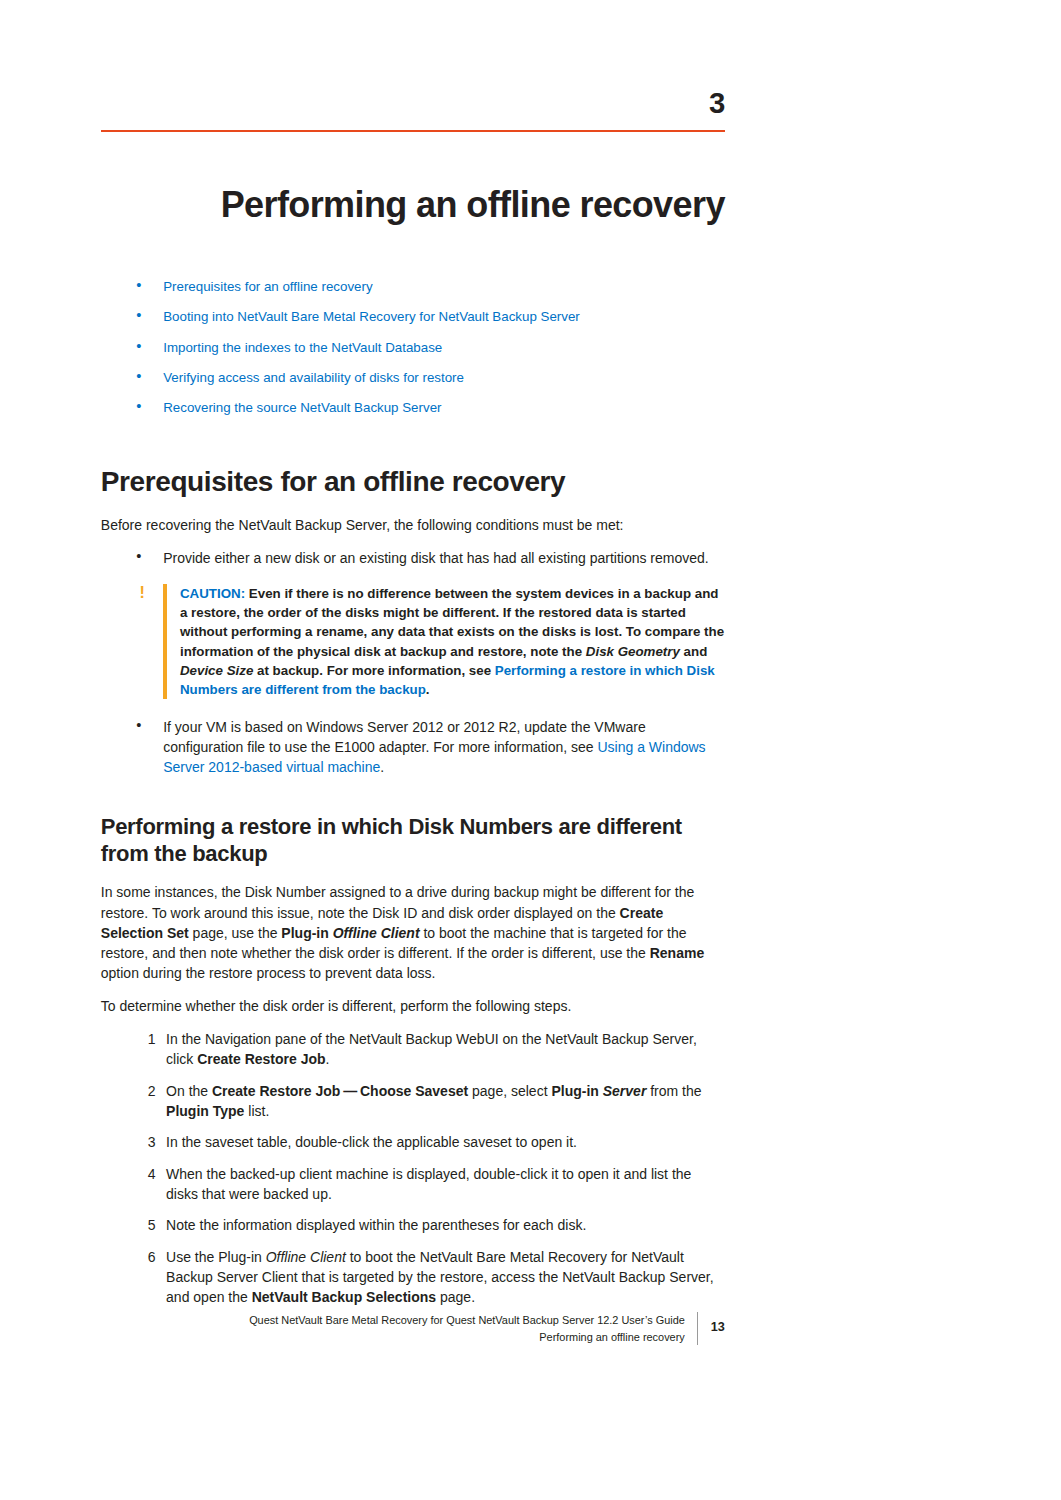3
Performing an offline recovery
Prerequisites for an offline recovery
Booting into NetVault Bare Metal Recovery for NetVault Backup Server
Importing the indexes to the NetVault Database
Verifying access and availability of disks for restore
Recovering the source NetVault Backup Server
Prerequisites for an offline recovery
Before recovering the NetVault Backup Server, the following conditions must be met:
Provide either a new disk or an existing disk that has had all existing partitions removed.
!
CAUTION: Even if there is no difference between the system devices in a backup and a restore, the order of the disks might be different. If the restored data is started without performing a rename, any data that exists on the disks is lost. To compare the information of the physical disk at backup and restore, note the Disk Geometry and Device Size at backup. For more information, see Performing a restore in which Disk Numbers are different from the backup.
If your VM is based on Windows Server 2012 or 2012 R2, update the VMware configuration file to use the E1000 adapter. For more information, see Using a Windows Server 2012-based virtual machine.
Performing a restore in which Disk Numbers are different from the backup
In some instances, the Disk Number assigned to a drive during backup might be different for the restore. To work around this issue, note the Disk ID and disk order displayed on the Create Selection Set page, use the Plug-in Offline Client to boot the machine that is targeted for the restore, and then note whether the disk order is different. If the order is different, use the Rename option during the restore process to prevent data loss.
To determine whether the disk order is different, perform the following steps.
In the Navigation pane of the NetVault Backup WebUI on the NetVault Backup Server, click Create Restore Job.
On the Create Restore Job — Choose Saveset page, select Plug-in Server from the Plugin Type list.
In the saveset table, double-click the applicable saveset to open it.
When the backed-up client machine is displayed, double-click it to open it and list the disks that were backed up.
Note the information displayed within the parentheses for each disk.
Use the Plug-in Offline Client to boot the NetVault Bare Metal Recovery for NetVault Backup Server Client that is targeted by the restore, access the NetVault Backup Server, and open the NetVault Backup Selections page.
Quest NetVault Bare Metal Recovery for Quest NetVault Backup Server 12.2 User’s Guide
Performing an offline recovery
13